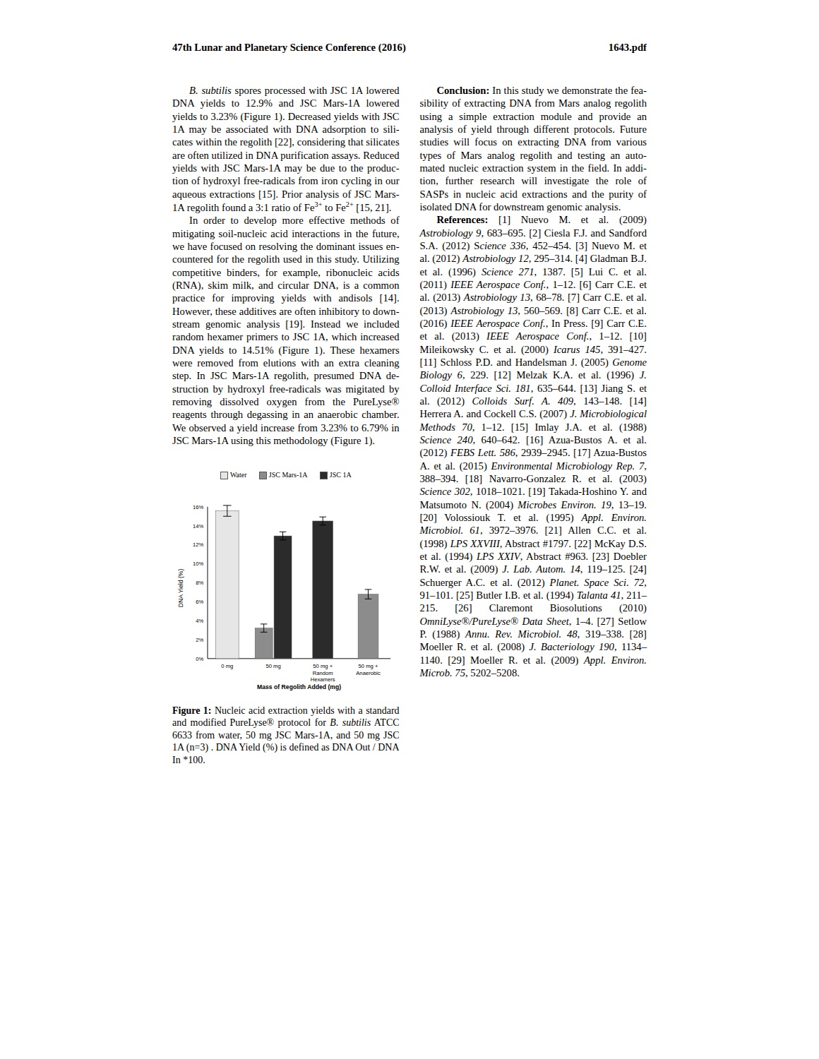47th Lunar and Planetary Science Conference (2016)
1643.pdf
B. subtilis spores processed with JSC 1A lowered DNA yields to 12.9% and JSC Mars-1A lowered yields to 3.23% (Figure 1). Decreased yields with JSC 1A may be associated with DNA adsorption to silicates within the regolith [22], considering that silicates are often utilized in DNA purification assays. Reduced yields with JSC Mars-1A may be due to the production of hydroxyl free-radicals from iron cycling in our aqueous extractions [15]. Prior analysis of JSC Mars-1A regolith found a 3:1 ratio of Fe3+ to Fe2+ [15, 21].
In order to develop more effective methods of mitigating soil-nucleic acid interactions in the future, we have focused on resolving the dominant issues encountered for the regolith used in this study. Utilizing competitive binders, for example, ribonucleic acids (RNA), skim milk, and circular DNA, is a common practice for improving yields with andisols [14]. However, these additives are often inhibitory to downstream genomic analysis [19]. Instead we included random hexamer primers to JSC 1A, which increased DNA yields to 14.51% (Figure 1). These hexamers were removed from elutions with an extra cleaning step. In JSC Mars-1A regolith, presumed DNA destruction by hydroxyl free-radicals was migitated by removing dissolved oxygen from the PureLyse® reagents through degassing in an anaerobic chamber. We observed a yield increase from 3.23% to 6.79% in JSC Mars-1A using this methodology (Figure 1).
Water JSC Mars-1A JSC 1A
DNA Yield (%) 16% 14% 12% 10% 8% 6% 4% 2% 0% 0 mg 50 mg 50 mg + Random Hexamers 50 mg + Anaerobic Mass of Regolith Added (mg)
Figure 1: Nucleic acid extraction yields with a standard and modified PureLyse® protocol for B. subtilis ATCC 6633 from water, 50 mg JSC Mars-1A, and 50 mg JSC 1A (n=3) . DNA Yield (%) is defined as DNA Out / DNA In *100.
Conclusion: In this study we demonstrate the feasibility of extracting DNA from Mars analog regolith using a simple extraction module and provide an analysis of yield through different protocols. Future studies will focus on extracting DNA from various types of Mars analog regolith and testing an automated nucleic extraction system in the field. In addition, further research will investigate the role of SASPs in nucleic acid extractions and the purity of isolated DNA for downstream genomic analysis.
References: [1] Nuevo M. et al. (2009) Astrobiology 9, 683–695. [2] Ciesla F.J. and Sandford S.A. (2012) Science 336, 452–454. [3] Nuevo M. et al. (2012) Astrobiology 12, 295–314. [4] Gladman B.J. et al. (1996) Science 271, 1387. [5] Lui C. et al. (2011) IEEE Aerospace Conf., 1–12. [6] Carr C.E. et al. (2013) Astrobiology 13, 68–78. [7] Carr C.E. et al. (2013) Astrobiology 13, 560–569. [8] Carr C.E. et al. (2016) IEEE Aerospace Conf., In Press. [9] Carr C.E. et al. (2013) IEEE Aerospace Conf., 1–12. [10] Mileikowsky C. et al. (2000) Icarus 145, 391–427. [11] Schloss P.D. and Handelsman J. (2005) Genome Biology 6, 229. [12] Melzak K.A. et al. (1996) J. Colloid Interface Sci. 181, 635–644. [13] Jiang S. et al. (2012) Colloids Surf. A. 409, 143–148. [14] Herrera A. and Cockell C.S. (2007) J. Microbiological Methods 70, 1–12. [15] Imlay J.A. et al. (1988) Science 240, 640–642. [16] Azua-Bustos A. et al. (2012) FEBS Lett. 586, 2939–2945. [17] Azua-Bustos A. et al. (2015) Environmental Microbiology Rep. 7, 388–394. [18] Navarro-Gonzalez R. et al. (2003) Science 302, 1018–1021. [19] Takada-Hoshino Y. and Matsumoto N. (2004) Microbes Environ. 19, 13–19. [20] Volossiouk T. et al. (1995) Appl. Environ. Microbiol. 61, 3972–3976. [21] Allen C.C. et al. (1998) LPS XXVIII, Abstract #1797. [22] McKay D.S. et al. (1994) LPS XXIV, Abstract #963. [23] Doebler R.W. et al. (2009) J. Lab. Autom. 14, 119–125. [24] Schuerger A.C. et al. (2012) Planet. Space Sci. 72, 91–101. [25] Butler I.B. et al. (1994) Talanta 41, 211–215. [26] Claremont Biosolutions (2010) OmniLyse®/PureLyse® Data Sheet, 1–4. [27] Setlow P. (1988) Annu. Rev. Microbiol. 48, 319–338. [28] Moeller R. et al. (2008) J. Bacteriology 190, 1134–1140. [29] Moeller R. et al. (2009) Appl. Environ. Microb. 75, 5202–5208.